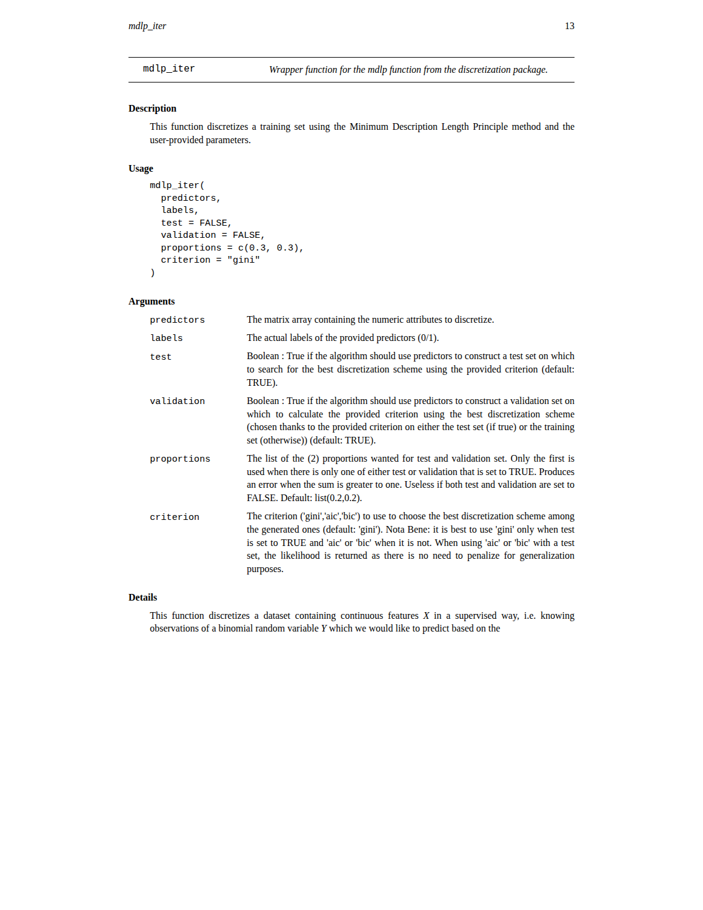mdlp_iter 13
mdlp_iter
Wrapper function for the mdlp function from the discretization package.
Description
This function discretizes a training set using the Minimum Description Length Principle method and the user-provided parameters.
Usage
mdlp_iter(
  predictors,
  labels,
  test = FALSE,
  validation = FALSE,
  proportions = c(0.3, 0.3),
  criterion = "gini"
)
Arguments
predictors
The matrix array containing the numeric attributes to discretize.
labels
The actual labels of the provided predictors (0/1).
test
Boolean : True if the algorithm should use predictors to construct a test set on which to search for the best discretization scheme using the provided criterion (default: TRUE).
validation
Boolean : True if the algorithm should use predictors to construct a validation set on which to calculate the provided criterion using the best discretization scheme (chosen thanks to the provided criterion on either the test set (if true) or the training set (otherwise)) (default: TRUE).
proportions
The list of the (2) proportions wanted for test and validation set. Only the first is used when there is only one of either test or validation that is set to TRUE. Produces an error when the sum is greater to one. Useless if both test and validation are set to FALSE. Default: list(0.2,0.2).
criterion
The criterion ('gini','aic','bic') to use to choose the best discretization scheme among the generated ones (default: 'gini'). Nota Bene: it is best to use 'gini' only when test is set to TRUE and 'aic' or 'bic' when it is not. When using 'aic' or 'bic' with a test set, the likelihood is returned as there is no need to penalize for generalization purposes.
Details
This function discretizes a dataset containing continuous features X in a supervised way, i.e. knowing observations of a binomial random variable Y which we would like to predict based on the